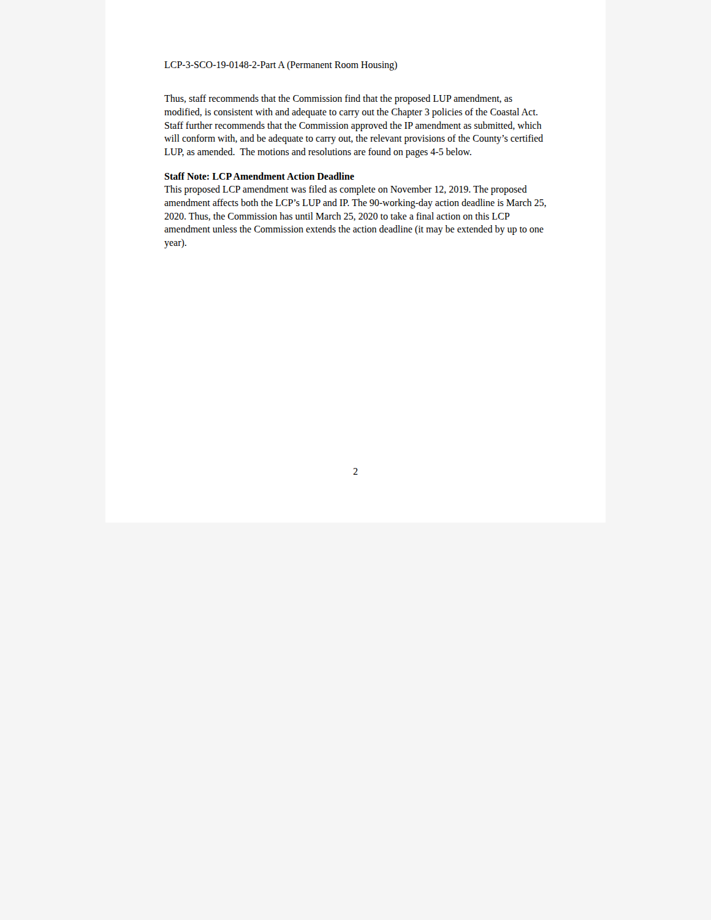LCP-3-SCO-19-0148-2-Part A (Permanent Room Housing)
Thus, staff recommends that the Commission find that the proposed LUP amendment, as modified, is consistent with and adequate to carry out the Chapter 3 policies of the Coastal Act. Staff further recommends that the Commission approved the IP amendment as submitted, which will conform with, and be adequate to carry out, the relevant provisions of the County’s certified LUP, as amended. The motions and resolutions are found on pages 4-5 below.
Staff Note: LCP Amendment Action Deadline
This proposed LCP amendment was filed as complete on November 12, 2019. The proposed amendment affects both the LCP’s LUP and IP. The 90-working-day action deadline is March 25, 2020. Thus, the Commission has until March 25, 2020 to take a final action on this LCP amendment unless the Commission extends the action deadline (it may be extended by up to one year).
2